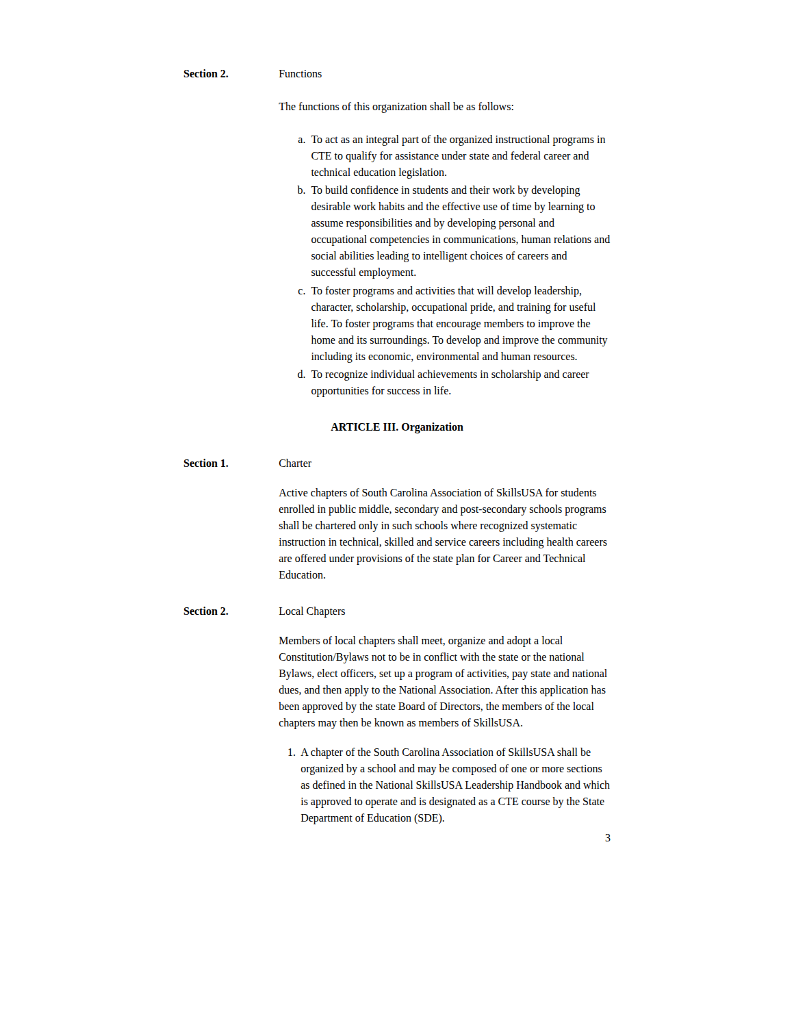Section 2.
Functions
The functions of this organization shall be as follows:
To act as an integral part of the organized instructional programs in CTE to qualify for assistance under state and federal career and technical education legislation.
To build confidence in students and their work by developing desirable work habits and the effective use of time by learning to assume responsibilities and by developing personal and occupational competencies in communications, human relations and social abilities leading to intelligent choices of careers and successful employment.
To foster programs and activities that will develop leadership, character, scholarship, occupational pride, and training for useful life. To foster programs that encourage members to improve the home and its surroundings. To develop and improve the community including its economic, environmental and human resources.
To recognize individual achievements in scholarship and career opportunities for success in life.
ARTICLE III. Organization
Section 1.
Charter
Active chapters of South Carolina Association of SkillsUSA for students enrolled in public middle, secondary and post-secondary schools programs shall be chartered only in such schools where recognized systematic instruction in technical, skilled and service careers including health careers are offered under provisions of the state plan for Career and Technical Education.
Section 2.
Local Chapters
Members of local chapters shall meet, organize and adopt a local Constitution/Bylaws not to be in conflict with the state or the national Bylaws, elect officers, set up a program of activities, pay state and national dues, and then apply to the National Association. After this application has been approved by the state Board of Directors, the members of the local chapters may then be known as members of SkillsUSA.
A chapter of the South Carolina Association of SkillsUSA shall be organized by a school and may be composed of one or more sections as defined in the National SkillsUSA Leadership Handbook and which is approved to operate and is designated as a CTE course by the State Department of Education (SDE).
3